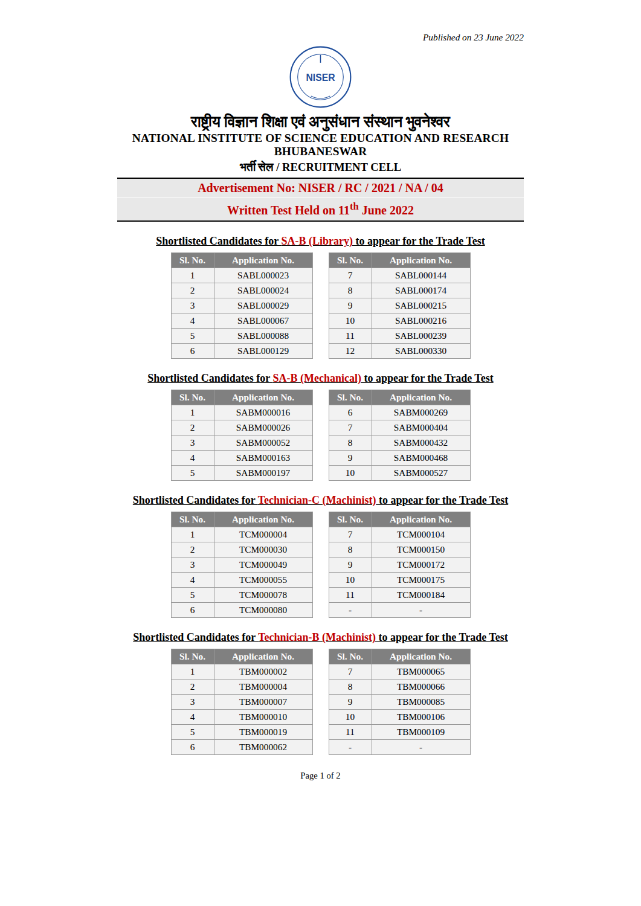Published on 23 June 2022
राष्ट्रीय विज्ञान शिक्षा एवं अनुसंधान संस्थान भुवनेश्वर
NATIONAL INSTITUTE OF SCIENCE EDUCATION AND RESEARCH BHUBANESWAR
भर्ती सेल / RECRUITMENT CELL
Advertisement No: NISER / RC / 2021 / NA / 04
Written Test Held on 11th June 2022
Shortlisted Candidates for SA-B (Library) to appear for the Trade Test
| Sl. No. | Application No. | | Sl. No. | Application No. |
| --- | --- | --- | --- | --- |
| 1 | SABL000023 | | 7 | SABL000144 |
| 2 | SABL000024 | | 8 | SABL000174 |
| 3 | SABL000029 | | 9 | SABL000215 |
| 4 | SABL000067 | | 10 | SABL000216 |
| 5 | SABL000088 | | 11 | SABL000239 |
| 6 | SABL000129 | | 12 | SABL000330 |
Shortlisted Candidates for SA-B (Mechanical) to appear for the Trade Test
| Sl. No. | Application No. | | Sl. No. | Application No. |
| --- | --- | --- | --- | --- |
| 1 | SABM000016 | | 6 | SABM000269 |
| 2 | SABM000026 | | 7 | SABM000404 |
| 3 | SABM000052 | | 8 | SABM000432 |
| 4 | SABM000163 | | 9 | SABM000468 |
| 5 | SABM000197 | | 10 | SABM000527 |
Shortlisted Candidates for Technician-C (Machinist) to appear for the Trade Test
| Sl. No. | Application No. | | Sl. No. | Application No. |
| --- | --- | --- | --- | --- |
| 1 | TCM000004 | | 7 | TCM000104 |
| 2 | TCM000030 | | 8 | TCM000150 |
| 3 | TCM000049 | | 9 | TCM000172 |
| 4 | TCM000055 | | 10 | TCM000175 |
| 5 | TCM000078 | | 11 | TCM000184 |
| 6 | TCM000080 | | - | - |
Shortlisted Candidates for Technician-B (Machinist) to appear for the Trade Test
| Sl. No. | Application No. | | Sl. No. | Application No. |
| --- | --- | --- | --- | --- |
| 1 | TBM000002 | | 7 | TBM000065 |
| 2 | TBM000004 | | 8 | TBM000066 |
| 3 | TBM000007 | | 9 | TBM000085 |
| 4 | TBM000010 | | 10 | TBM000106 |
| 5 | TBM000019 | | 11 | TBM000109 |
| 6 | TBM000062 | | - | - |
Page 1 of 2